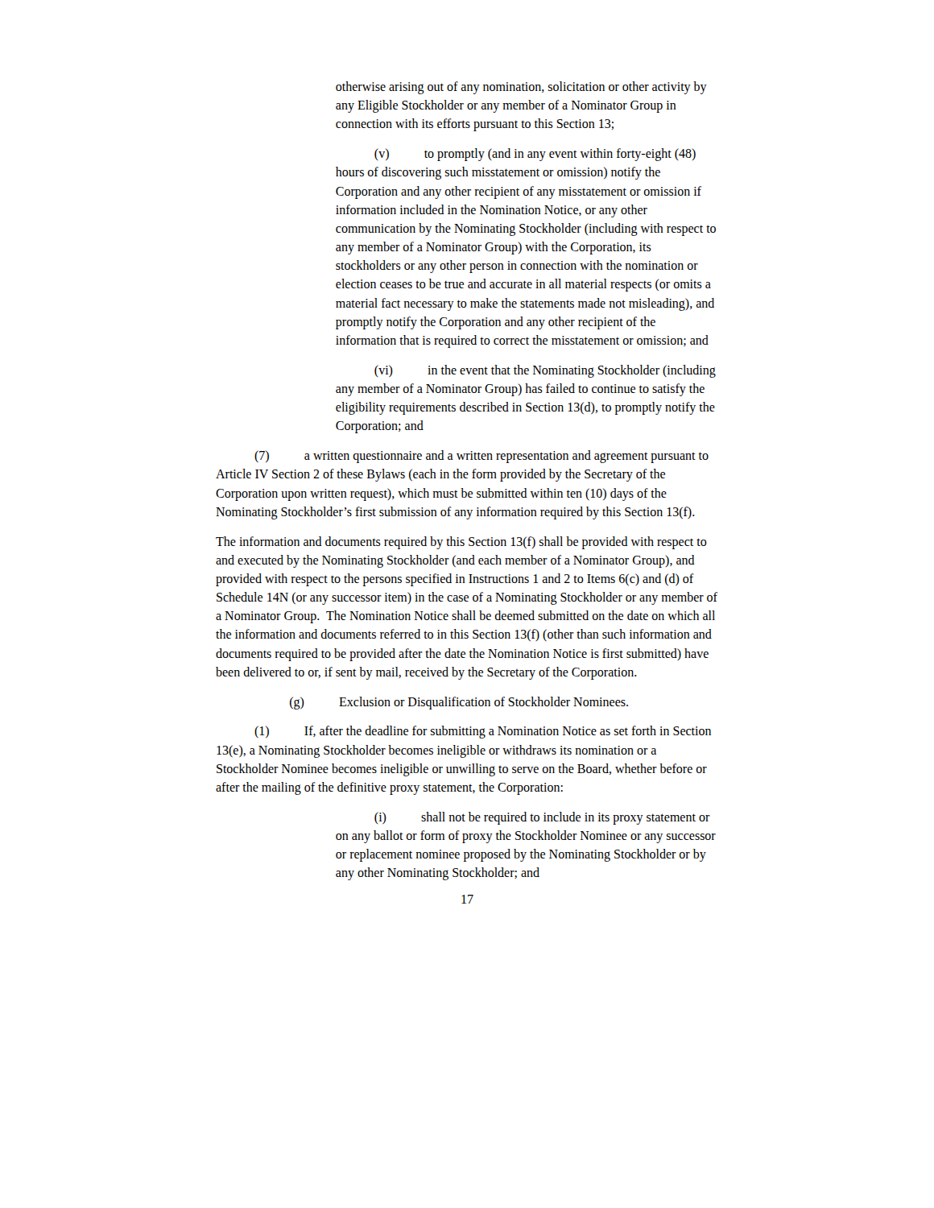otherwise arising out of any nomination, solicitation or other activity by any Eligible Stockholder or any member of a Nominator Group in connection with its efforts pursuant to this Section 13;
(v) to promptly (and in any event within forty-eight (48) hours of discovering such misstatement or omission) notify the Corporation and any other recipient of any misstatement or omission if information included in the Nomination Notice, or any other communication by the Nominating Stockholder (including with respect to any member of a Nominator Group) with the Corporation, its stockholders or any other person in connection with the nomination or election ceases to be true and accurate in all material respects (or omits a material fact necessary to make the statements made not misleading), and promptly notify the Corporation and any other recipient of the information that is required to correct the misstatement or omission; and
(vi) in the event that the Nominating Stockholder (including any member of a Nominator Group) has failed to continue to satisfy the eligibility requirements described in Section 13(d), to promptly notify the Corporation; and
(7) a written questionnaire and a written representation and agreement pursuant to Article IV Section 2 of these Bylaws (each in the form provided by the Secretary of the Corporation upon written request), which must be submitted within ten (10) days of the Nominating Stockholder’s first submission of any information required by this Section 13(f).
The information and documents required by this Section 13(f) shall be provided with respect to and executed by the Nominating Stockholder (and each member of a Nominator Group), and provided with respect to the persons specified in Instructions 1 and 2 to Items 6(c) and (d) of Schedule 14N (or any successor item) in the case of a Nominating Stockholder or any member of a Nominator Group. The Nomination Notice shall be deemed submitted on the date on which all the information and documents referred to in this Section 13(f) (other than such information and documents required to be provided after the date the Nomination Notice is first submitted) have been delivered to or, if sent by mail, received by the Secretary of the Corporation.
(g) Exclusion or Disqualification of Stockholder Nominees.
(1) If, after the deadline for submitting a Nomination Notice as set forth in Section 13(e), a Nominating Stockholder becomes ineligible or withdraws its nomination or a Stockholder Nominee becomes ineligible or unwilling to serve on the Board, whether before or after the mailing of the definitive proxy statement, the Corporation:
(i) shall not be required to include in its proxy statement or on any ballot or form of proxy the Stockholder Nominee or any successor or replacement nominee proposed by the Nominating Stockholder or by any other Nominating Stockholder; and
17